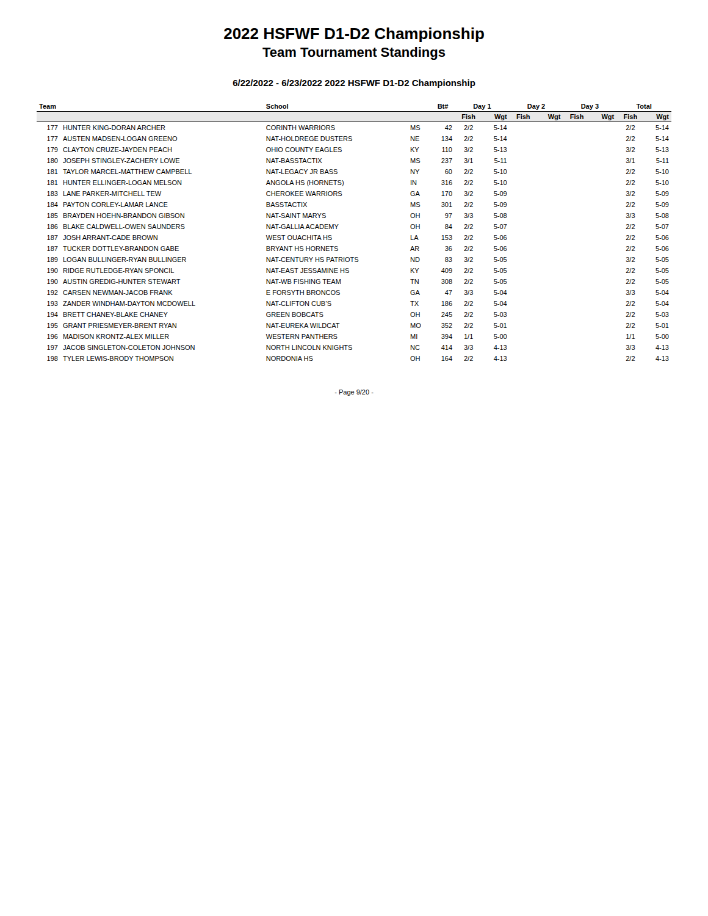2022 HSFWF D1-D2 Championship
Team Tournament Standings
6/22/2022 - 6/23/2022 2022 HSFWF D1-D2 Championship
| Team | School | | Bt# | Day 1 | Day 2 | Day 3 | Total |
| --- | --- | --- | --- | --- | --- | --- | --- |
| | | | | | Fish | Wgt | Fish | Wgt | Fish | Wgt | Fish | Wgt |
| 177 | HUNTER KING-DORAN ARCHER | CORINTH WARRIORS | MS | 42 | 2/2 | 5-14 | | | | | 2/2 | 5-14 |
| 177 | AUSTEN MADSEN-LOGAN GREENO | NAT-HOLDREGE DUSTERS | NE | 134 | 2/2 | 5-14 | | | | | 2/2 | 5-14 |
| 179 | CLAYTON CRUZE-JAYDEN PEACH | OHIO COUNTY EAGLES | KY | 110 | 3/2 | 5-13 | | | | | 3/2 | 5-13 |
| 180 | JOSEPH STINGLEY-ZACHERY LOWE | NAT-BASSTACTIX | MS | 237 | 3/1 | 5-11 | | | | | 3/1 | 5-11 |
| 181 | TAYLOR MARCEL-MATTHEW CAMPBELL | NAT-LEGACY JR BASS | NY | 60 | 2/2 | 5-10 | | | | | 2/2 | 5-10 |
| 181 | HUNTER ELLINGER-LOGAN MELSON | ANGOLA HS (HORNETS) | IN | 316 | 2/2 | 5-10 | | | | | 2/2 | 5-10 |
| 183 | LANE PARKER-MITCHELL TEW | CHEROKEE WARRIORS | GA | 170 | 3/2 | 5-09 | | | | | 3/2 | 5-09 |
| 184 | PAYTON CORLEY-LAMAR LANCE | BASSTACTIX | MS | 301 | 2/2 | 5-09 | | | | | 2/2 | 5-09 |
| 185 | BRAYDEN HOEHN-BRANDON GIBSON | NAT-SAINT MARYS | OH | 97 | 3/3 | 5-08 | | | | | 3/3 | 5-08 |
| 186 | BLAKE CALDWELL-OWEN SAUNDERS | NAT-GALLIA ACADEMY | OH | 84 | 2/2 | 5-07 | | | | | 2/2 | 5-07 |
| 187 | JOSH ARRANT-CADE BROWN | WEST OUACHITA HS | LA | 153 | 2/2 | 5-06 | | | | | 2/2 | 5-06 |
| 187 | TUCKER DOTTLEY-BRANDON GABE | BRYANT HS HORNETS | AR | 36 | 2/2 | 5-06 | | | | | 2/2 | 5-06 |
| 189 | LOGAN BULLINGER-RYAN BULLINGER | NAT-CENTURY HS PATRIOTS | ND | 83 | 3/2 | 5-05 | | | | | 3/2 | 5-05 |
| 190 | RIDGE RUTLEDGE-RYAN SPONCIL | NAT-EAST JESSAMINE HS | KY | 409 | 2/2 | 5-05 | | | | | 2/2 | 5-05 |
| 190 | AUSTIN GREDIG-HUNTER STEWART | NAT-WB FISHING TEAM | TN | 308 | 2/2 | 5-05 | | | | | 2/2 | 5-05 |
| 192 | CARSEN NEWMAN-JACOB FRANK | E FORSYTH BRONCOS | GA | 47 | 3/3 | 5-04 | | | | | 3/3 | 5-04 |
| 193 | ZANDER WINDHAM-DAYTON MCDOWELL | NAT-CLIFTON CUB’S | TX | 186 | 2/2 | 5-04 | | | | | 2/2 | 5-04 |
| 194 | BRETT CHANEY-BLAKE CHANEY | GREEN BOBCATS | OH | 245 | 2/2 | 5-03 | | | | | 2/2 | 5-03 |
| 195 | GRANT PRIESMEYER-BRENT RYAN | NAT-EUREKA WILDCAT | MO | 352 | 2/2 | 5-01 | | | | | 2/2 | 5-01 |
| 196 | MADISON KRONTZ-ALEX MILLER | WESTERN PANTHERS | MI | 394 | 1/1 | 5-00 | | | | | 1/1 | 5-00 |
| 197 | JACOB SINGLETON-COLETON JOHNSON | NORTH LINCOLN KNIGHTS | NC | 414 | 3/3 | 4-13 | | | | | 3/3 | 4-13 |
| 198 | TYLER LEWIS-BRODY THOMPSON | NORDONIA HS | OH | 164 | 2/2 | 4-13 | | | | | 2/2 | 4-13 |
- Page 9/20 -